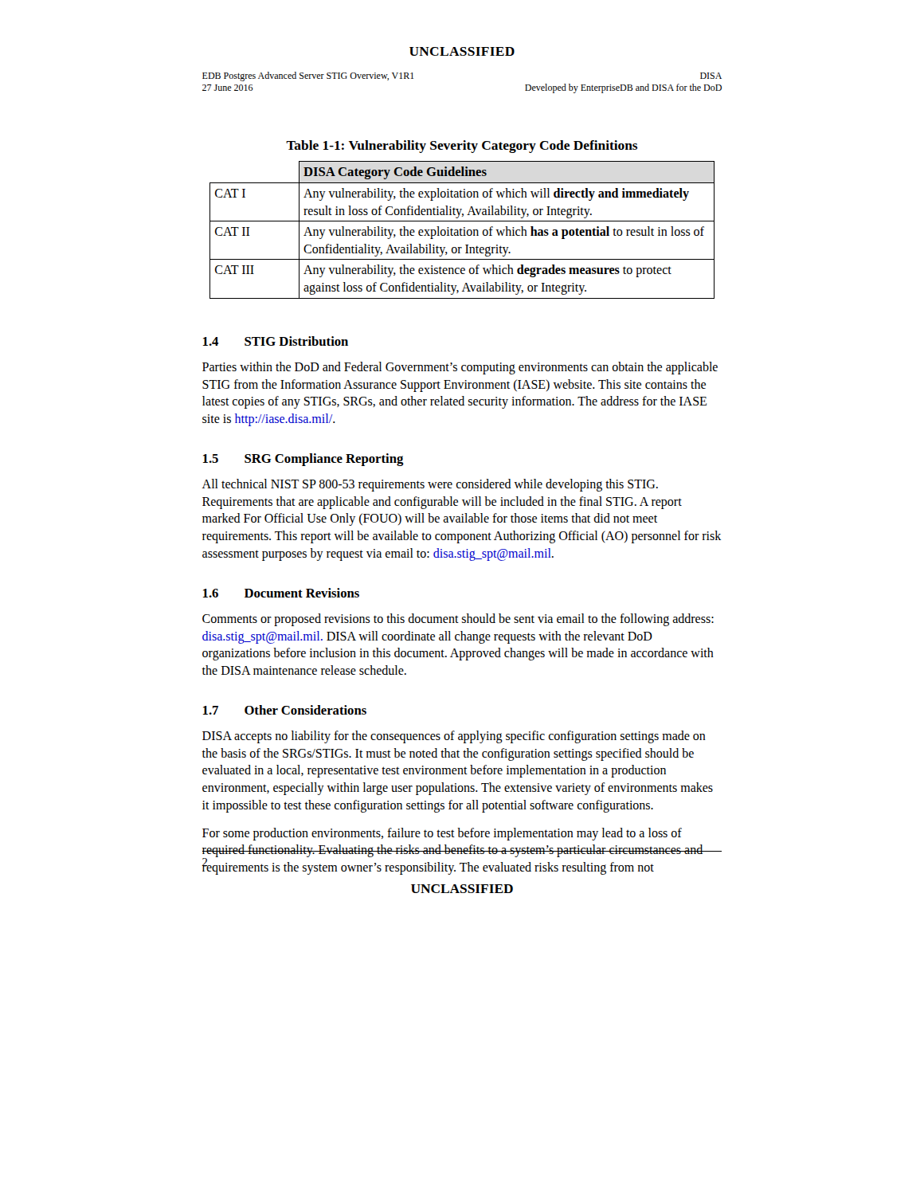UNCLASSIFIED
EDB Postgres Advanced Server STIG Overview, V1R1
27 June 2016
DISA
Developed by EnterpriseDB and DISA for the DoD
Table 1-1: Vulnerability Severity Category Code Definitions
| | DISA Category Code Guidelines |
| CAT I | Any vulnerability, the exploitation of which will directly and immediately result in loss of Confidentiality, Availability, or Integrity. |
| CAT II | Any vulnerability, the exploitation of which has a potential to result in loss of Confidentiality, Availability, or Integrity. |
| CAT III | Any vulnerability, the existence of which degrades measures to protect against loss of Confidentiality, Availability, or Integrity. |
1.4 STIG Distribution
Parties within the DoD and Federal Government’s computing environments can obtain the applicable STIG from the Information Assurance Support Environment (IASE) website. This site contains the latest copies of any STIGs, SRGs, and other related security information. The address for the IASE site is http://iase.disa.mil/.
1.5 SRG Compliance Reporting
All technical NIST SP 800-53 requirements were considered while developing this STIG. Requirements that are applicable and configurable will be included in the final STIG. A report marked For Official Use Only (FOUO) will be available for those items that did not meet requirements. This report will be available to component Authorizing Official (AO) personnel for risk assessment purposes by request via email to: disa.stig_spt@mail.mil.
1.6 Document Revisions
Comments or proposed revisions to this document should be sent via email to the following address: disa.stig_spt@mail.mil. DISA will coordinate all change requests with the relevant DoD organizations before inclusion in this document. Approved changes will be made in accordance with the DISA maintenance release schedule.
1.7 Other Considerations
DISA accepts no liability for the consequences of applying specific configuration settings made on the basis of the SRGs/STIGs. It must be noted that the configuration settings specified should be evaluated in a local, representative test environment before implementation in a production environment, especially within large user populations. The extensive variety of environments makes it impossible to test these configuration settings for all potential software configurations.
For some production environments, failure to test before implementation may lead to a loss of required functionality. Evaluating the risks and benefits to a system’s particular circumstances and requirements is the system owner’s responsibility. The evaluated risks resulting from not
2
UNCLASSIFIED